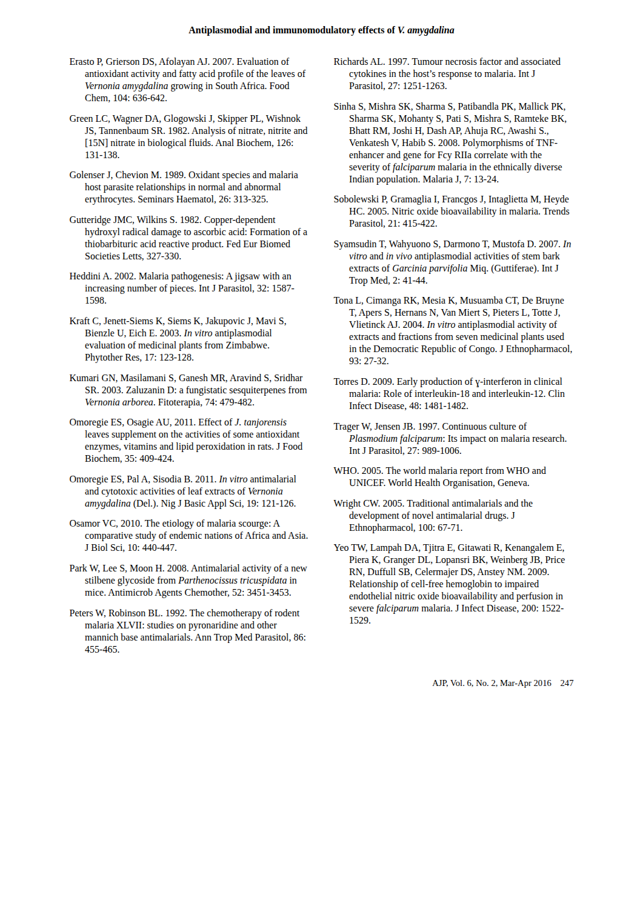Antiplasmodial and immunomodulatory effects of V. amygdalina
Erasto P, Grierson DS, Afolayan AJ. 2007. Evaluation of antioxidant activity and fatty acid profile of the leaves of Vernonia amygdalina growing in South Africa. Food Chem, 104: 636-642.
Green LC, Wagner DA, Glogowski J, Skipper PL, Wishnok JS, Tannenbaum SR. 1982. Analysis of nitrate, nitrite and [15N] nitrate in biological fluids. Anal Biochem, 126: 131-138.
Golenser J, Chevion M. 1989. Oxidant species and malaria host parasite relationships in normal and abnormal erythrocytes. Seminars Haematol, 26: 313-325.
Gutteridge JMC, Wilkins S. 1982. Copper-dependent hydroxyl radical damage to ascorbic acid: Formation of a thiobarbituric acid reactive product. Fed Eur Biomed Societies Letts, 327-330.
Heddini A. 2002. Malaria pathogenesis: A jigsaw with an increasing number of pieces. Int J Parasitol, 32: 1587-1598.
Kraft C, Jenett-Siems K, Siems K, Jakupovic J, Mavi S, Bienzle U, Eich E. 2003. In vitro antiplasmodial evaluation of medicinal plants from Zimbabwe. Phytother Res, 17: 123-128.
Kumari GN, Masilamani S, Ganesh MR, Aravind S, Sridhar SR. 2003. Zaluzanin D: a fungistatic sesquiterpenes from Vernonia arborea. Fitoterapia, 74: 479-482.
Omoregie ES, Osagie AU, 2011. Effect of J. tanjorensis leaves supplement on the activities of some antioxidant enzymes, vitamins and lipid peroxidation in rats. J Food Biochem, 35: 409-424.
Omoregie ES, Pal A, Sisodia B. 2011. In vitro antimalarial and cytotoxic activities of leaf extracts of Vernonia amygdalina (Del.). Nig J Basic Appl Sci, 19: 121-126.
Osamor VC, 2010. The etiology of malaria scourge: A comparative study of endemic nations of Africa and Asia. J Biol Sci, 10: 440-447.
Park W, Lee S, Moon H. 2008. Antimalarial activity of a new stilbene glycoside from Parthenocissus tricuspidata in mice. Antimicrob Agents Chemother, 52: 3451-3453.
Peters W, Robinson BL. 1992. The chemotherapy of rodent malaria XLVII: studies on pyronaridine and other mannich base antimalarials. Ann Trop Med Parasitol, 86: 455-465.
Richards AL. 1997. Tumour necrosis factor and associated cytokines in the host’s response to malaria. Int J Parasitol, 27: 1251-1263.
Sinha S, Mishra SK, Sharma S, Patibandla PK, Mallick PK, Sharma SK, Mohanty S, Pati S, Mishra S, Ramteke BK, Bhatt RM, Joshi H, Dash AP, Ahuja RC, Awashi S., Venkatesh V, Habib S. 2008. Polymorphisms of TNF-enhancer and gene for Fcy RIIa correlate with the severity of falciparum malaria in the ethnically diverse Indian population. Malaria J, 7: 13-24.
Sobolewski P, Gramaglia I, Francgos J, Intaglietta M, Heyde HC. 2005. Nitric oxide bioavailability in malaria. Trends Parasitol, 21: 415-422.
Syamsudin T, Wahyuono S, Darmono T, Mustofa D. 2007. In vitro and in vivo antiplasmodial activities of stem bark extracts of Garcinia parvifolia Miq. (Guttiferae). Int J Trop Med, 2: 41-44.
Tona L, Cimanga RK, Mesia K, Musuamba CT, De Bruyne T, Apers S, Hernans N, Van Miert S, Pieters L, Totte J, Vlietinck AJ. 2004. In vitro antiplasmodial activity of extracts and fractions from seven medicinal plants used in the Democratic Republic of Congo. J Ethnopharmacol, 93: 27-32.
Torres D. 2009. Early production of ɣ-interferon in clinical malaria: Role of interleukin-18 and interleukin-12. Clin Infect Disease, 48: 1481-1482.
Trager W, Jensen JB. 1997. Continuous culture of Plasmodium falciparum: Its impact on malaria research. Int J Parasitol, 27: 989-1006.
WHO. 2005. The world malaria report from WHO and UNICEF. World Health Organisation, Geneva.
Wright CW. 2005. Traditional antimalarials and the development of novel antimalarial drugs. J Ethnopharmacol, 100: 67-71.
Yeo TW, Lampah DA, Tjitra E, Gitawati R, Kenangalem E, Piera K, Granger DL, Lopansri BK, Weinberg JB, Price RN, Duffull SB, Celermajer DS, Anstey NM. 2009. Relationship of cell-free hemoglobin to impaired endothelial nitric oxide bioavailability and perfusion in severe falciparum malaria. J Infect Disease, 200: 1522-1529.
AJP, Vol. 6, No. 2, Mar-Apr 2016 247